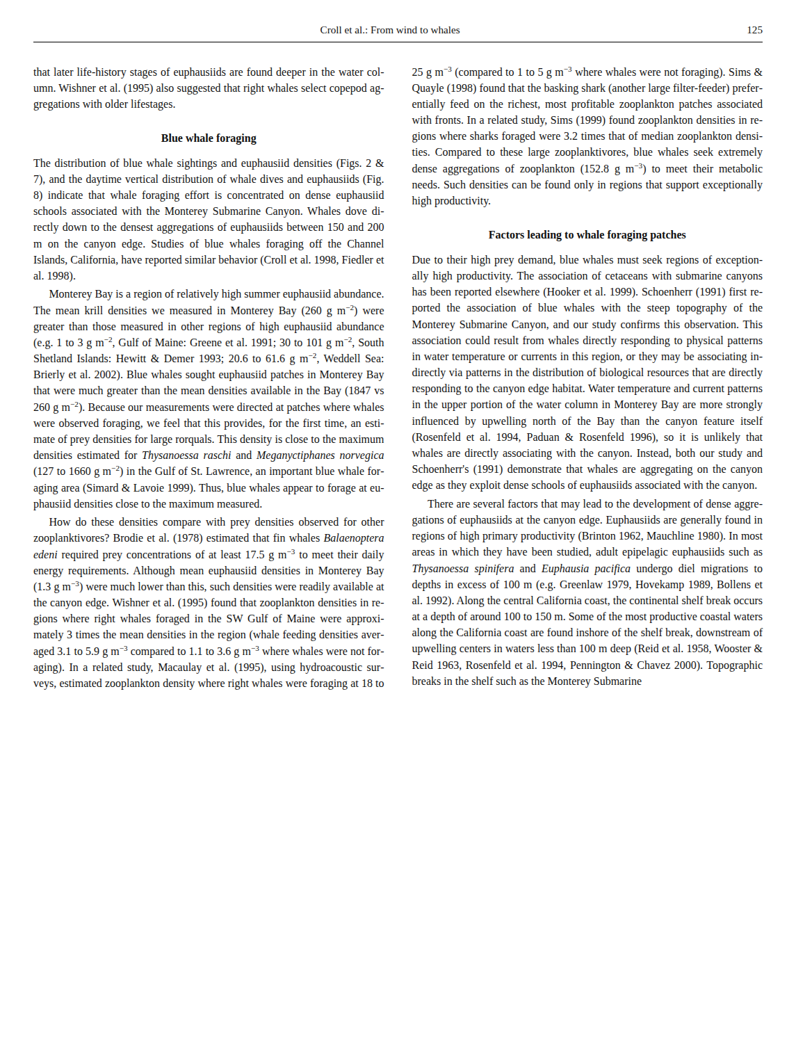Croll et al.: From wind to whales 125
that later life-history stages of euphausiids are found deeper in the water column. Wishner et al. (1995) also suggested that right whales select copepod aggregations with older lifestages.
Blue whale foraging
The distribution of blue whale sightings and euphausiid densities (Figs. 2 & 7), and the daytime vertical distribution of whale dives and euphausiids (Fig. 8) indicate that whale foraging effort is concentrated on dense euphausiid schools associated with the Monterey Submarine Canyon. Whales dove directly down to the densest aggregations of euphausiids between 150 and 200 m on the canyon edge. Studies of blue whales foraging off the Channel Islands, California, have reported similar behavior (Croll et al. 1998, Fiedler et al. 1998).
Monterey Bay is a region of relatively high summer euphausiid abundance. The mean krill densities we measured in Monterey Bay (260 g m−2) were greater than those measured in other regions of high euphausiid abundance (e.g. 1 to 3 g m−2, Gulf of Maine: Greene et al. 1991; 30 to 101 g m−2, South Shetland Islands: Hewitt & Demer 1993; 20.6 to 61.6 g m−2, Weddell Sea: Brierly et al. 2002). Blue whales sought euphausiid patches in Monterey Bay that were much greater than the mean densities available in the Bay (1847 vs 260 g m−2). Because our measurements were directed at patches where whales were observed foraging, we feel that this provides, for the first time, an estimate of prey densities for large rorquals. This density is close to the maximum densities estimated for Thysanoessa raschi and Meganyctiphanes norvegica (127 to 1660 g m−2) in the Gulf of St. Lawrence, an important blue whale foraging area (Simard & Lavoie 1999). Thus, blue whales appear to forage at euphausiid densities close to the maximum measured.
How do these densities compare with prey densities observed for other zooplanktivores? Brodie et al. (1978) estimated that fin whales Balaenoptera edeni required prey concentrations of at least 17.5 g m−3 to meet their daily energy requirements. Although mean euphausiid densities in Monterey Bay (1.3 g m−3) were much lower than this, such densities were readily available at the canyon edge. Wishner et al. (1995) found that zooplankton densities in regions where right whales foraged in the SW Gulf of Maine were approximately 3 times the mean densities in the region (whale feeding densities averaged 3.1 to 5.9 g m−3 compared to 1.1 to 3.6 g m−3 where whales were not foraging). In a related study, Macaulay et al. (1995), using hydroacoustic surveys, estimated zooplankton density where right whales were foraging at 18 to 25 g m−3 (compared to 1 to 5 g m−3 where whales were not foraging). Sims & Quayle (1998) found that the basking shark (another large filter-feeder) preferentially feed on the richest, most profitable zooplankton patches associated with fronts. In a related study, Sims (1999) found zooplankton densities in regions where sharks foraged were 3.2 times that of median zooplankton densities. Compared to these large zooplanktivores, blue whales seek extremely dense aggregations of zooplankton (152.8 g m−3) to meet their metabolic needs. Such densities can be found only in regions that support exceptionally high productivity.
Factors leading to whale foraging patches
Due to their high prey demand, blue whales must seek regions of exceptionally high productivity. The association of cetaceans with submarine canyons has been reported elsewhere (Hooker et al. 1999). Schoenherr (1991) first reported the association of blue whales with the steep topography of the Monterey Submarine Canyon, and our study confirms this observation. This association could result from whales directly responding to physical patterns in water temperature or currents in this region, or they may be associating indirectly via patterns in the distribution of biological resources that are directly responding to the canyon edge habitat. Water temperature and current patterns in the upper portion of the water column in Monterey Bay are more strongly influenced by upwelling north of the Bay than the canyon feature itself (Rosenfeld et al. 1994, Paduan & Rosenfeld 1996), so it is unlikely that whales are directly associating with the canyon. Instead, both our study and Schoenherr's (1991) demonstrate that whales are aggregating on the canyon edge as they exploit dense schools of euphausiids associated with the canyon.
There are several factors that may lead to the development of dense aggregations of euphausiids at the canyon edge. Euphausiids are generally found in regions of high primary productivity (Brinton 1962, Mauchline 1980). In most areas in which they have been studied, adult epipelagic euphausiids such as Thysanoessa spinifera and Euphausia pacifica undergo diel migrations to depths in excess of 100 m (e.g. Greenlaw 1979, Hovekamp 1989, Bollens et al. 1992). Along the central California coast, the continental shelf break occurs at a depth of around 100 to 150 m. Some of the most productive coastal waters along the California coast are found inshore of the shelf break, downstream of upwelling centers in waters less than 100 m deep (Reid et al. 1958, Wooster & Reid 1963, Rosenfeld et al. 1994, Pennington & Chavez 2000). Topographic breaks in the shelf such as the Monterey Submarine